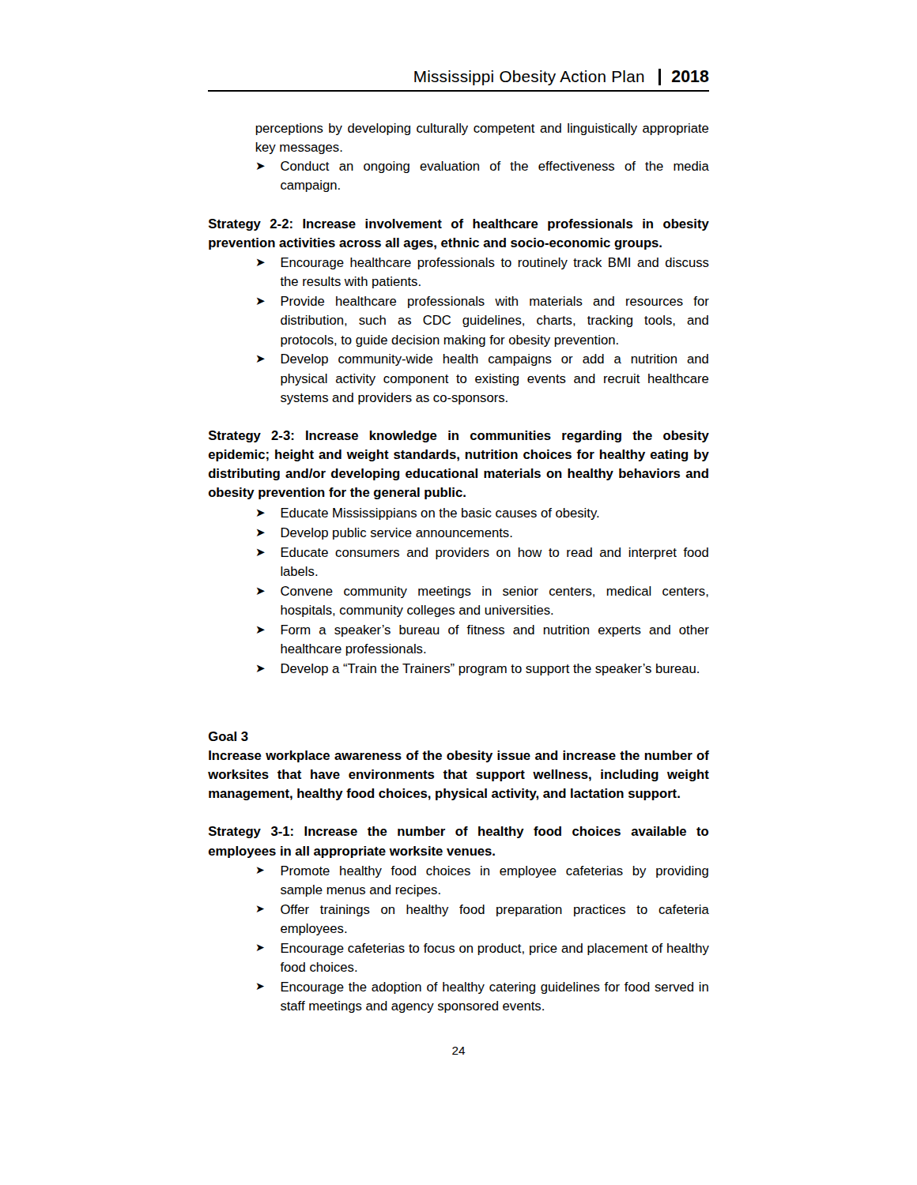Mississippi Obesity Action Plan 2018
perceptions by developing culturally competent and linguistically appropriate key messages.
Conduct an ongoing evaluation of the effectiveness of the media campaign.
Strategy 2-2: Increase involvement of healthcare professionals in obesity prevention activities across all ages, ethnic and socio-economic groups.
Encourage healthcare professionals to routinely track BMI and discuss the results with patients.
Provide healthcare professionals with materials and resources for distribution, such as CDC guidelines, charts, tracking tools, and protocols, to guide decision making for obesity prevention.
Develop community-wide health campaigns or add a nutrition and physical activity component to existing events and recruit healthcare systems and providers as co-sponsors.
Strategy 2-3: Increase knowledge in communities regarding the obesity epidemic; height and weight standards, nutrition choices for healthy eating by distributing and/or developing educational materials on healthy behaviors and obesity prevention for the general public.
Educate Mississippians on the basic causes of obesity.
Develop public service announcements.
Educate consumers and providers on how to read and interpret food labels.
Convene community meetings in senior centers, medical centers, hospitals, community colleges and universities.
Form a speaker’s bureau of fitness and nutrition experts and other healthcare professionals.
Develop a “Train the Trainers” program to support the speaker’s bureau.
Goal 3
Increase workplace awareness of the obesity issue and increase the number of worksites that have environments that support wellness, including weight management, healthy food choices, physical activity, and lactation support.
Strategy 3-1: Increase the number of healthy food choices available to employees in all appropriate worksite venues.
Promote healthy food choices in employee cafeterias by providing sample menus and recipes.
Offer trainings on healthy food preparation practices to cafeteria employees.
Encourage cafeterias to focus on product, price and placement of healthy food choices.
Encourage the adoption of healthy catering guidelines for food served in staff meetings and agency sponsored events.
24